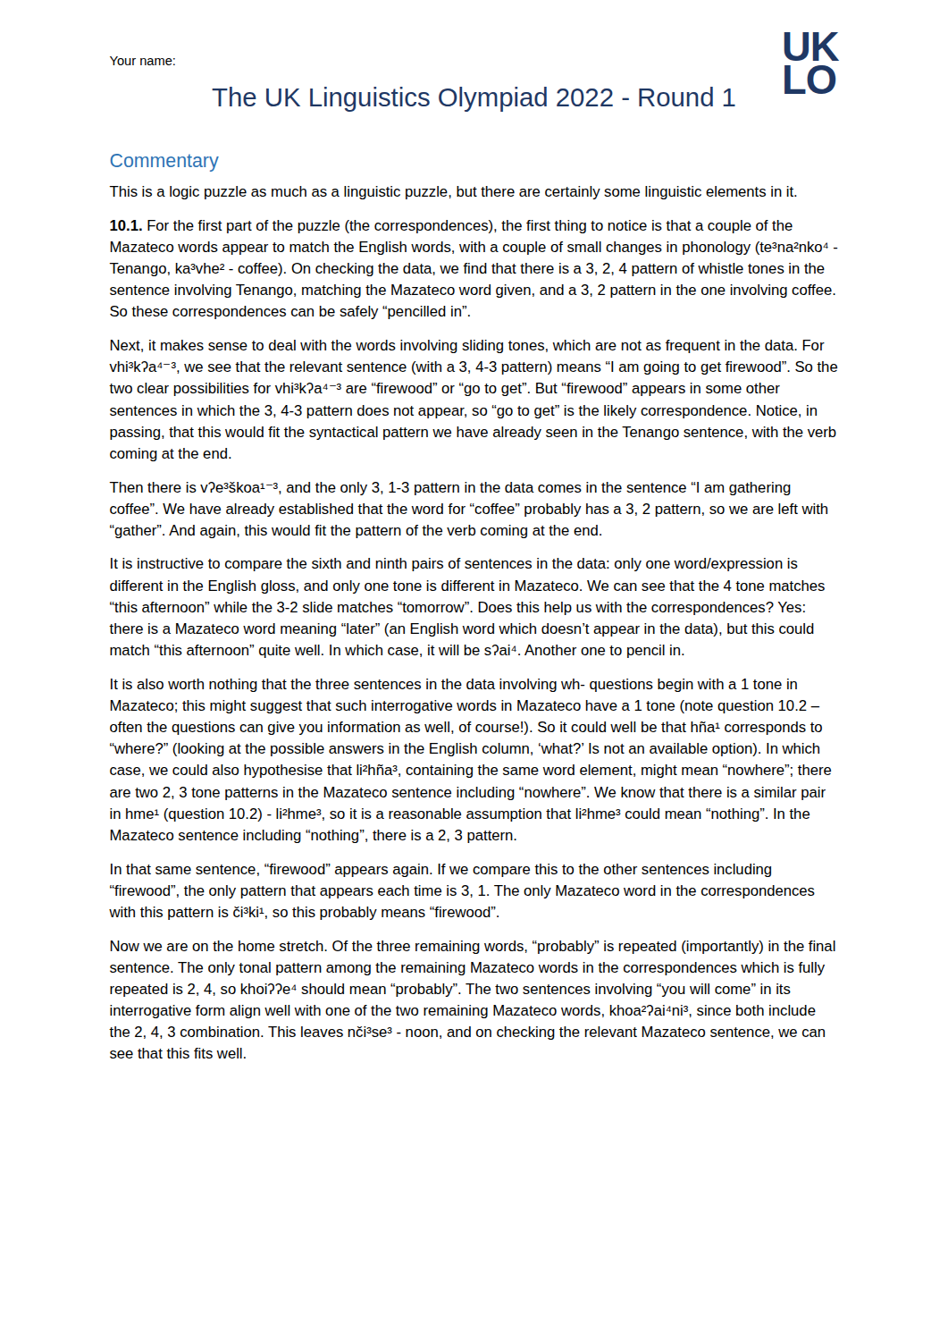Your name:
UK LO
The UK Linguistics Olympiad 2022 - Round 1
Commentary
This is a logic puzzle as much as a linguistic puzzle, but there are certainly some linguistic elements in it.
10.1. For the first part of the puzzle (the correspondences), the first thing to notice is that a couple of the Mazateco words appear to match the English words, with a couple of small changes in phonology (te³na²nko⁴ - Tenango, ka³vhe² - coffee). On checking the data, we find that there is a 3, 2, 4 pattern of whistle tones in the sentence involving Tenango, matching the Mazateco word given, and a 3, 2 pattern in the one involving coffee. So these correspondences can be safely “pencilled in”.
Next, it makes sense to deal with the words involving sliding tones, which are not as frequent in the data. For vhi³kʔa⁴⁻³, we see that the relevant sentence (with a 3, 4-3 pattern) means “I am going to get firewood”. So the two clear possibilities for vhi³kʔa⁴⁻³ are “firewood” or “go to get”. But “firewood” appears in some other sentences in which the 3, 4-3 pattern does not appear, so “go to get” is the likely correspondence. Notice, in passing, that this would fit the syntactical pattern we have already seen in the Tenango sentence, with the verb coming at the end.
Then there is vʔe³škoa¹⁻³, and the only 3, 1-3 pattern in the data comes in the sentence “I am gathering coffee”. We have already established that the word for “coffee” probably has a 3, 2 pattern, so we are left with “gather”. And again, this would fit the pattern of the verb coming at the end.
It is instructive to compare the sixth and ninth pairs of sentences in the data: only one word/expression is different in the English gloss, and only one tone is different in Mazateco. We can see that the 4 tone matches “this afternoon” while the 3-2 slide matches “tomorrow”. Does this help us with the correspondences? Yes: there is a Mazateco word meaning “later” (an English word which doesn’t appear in the data), but this could match “this afternoon” quite well. In which case, it will be sʔai⁴. Another one to pencil in.
It is also worth nothing that the three sentences in the data involving wh- questions begin with a 1 tone in Mazateco; this might suggest that such interrogative words in Mazateco have a 1 tone (note question 10.2 – often the questions can give you information as well, of course!). So it could well be that hña¹ corresponds to “where?” (looking at the possible answers in the English column, ‘what?’ Is not an available option). In which case, we could also hypothesise that li²hña³, containing the same word element, might mean “nowhere”; there are two 2, 3 tone patterns in the Mazateco sentence including “nowhere”. We know that there is a similar pair in hme¹ (question 10.2) - li²hme³, so it is a reasonable assumption that li²hme³ could mean “nothing”. In the Mazateco sentence including “nothing”, there is a 2, 3 pattern.
In that same sentence, “firewood” appears again. If we compare this to the other sentences including “firewood”, the only pattern that appears each time is 3, 1. The only Mazateco word in the correspondences with this pattern is či³ki¹, so this probably means “firewood”.
Now we are on the home stretch. Of the three remaining words, “probably” is repeated (importantly) in the final sentence. The only tonal pattern among the remaining Mazateco words in the correspondences which is fully repeated is 2, 4, so khoiʔʔe⁴ should mean “probably”. The two sentences involving “you will come” in its interrogative form align well with one of the two remaining Mazateco words, khoa²ʔai⁴ni³, since both include the 2, 4, 3 combination. This leaves nči³se³ - noon, and on checking the relevant Mazateco sentence, we can see that this fits well.